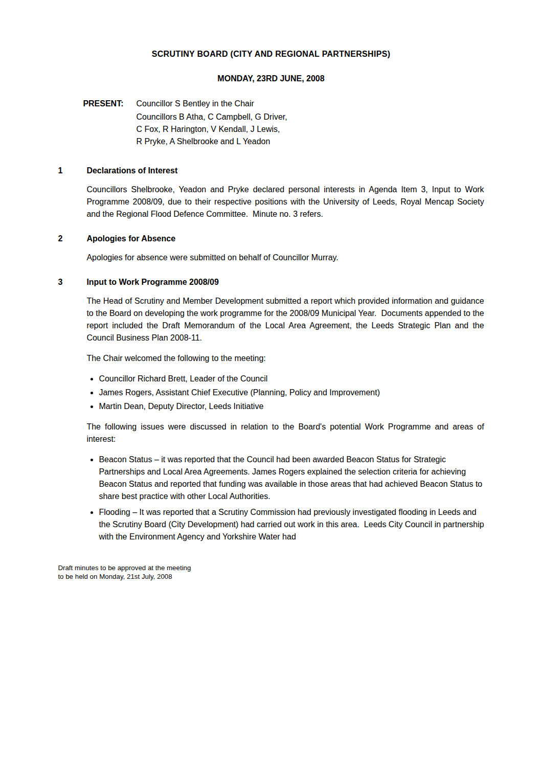SCRUTINY BOARD (CITY AND REGIONAL PARTNERSHIPS)
MONDAY, 23RD JUNE, 2008
| PRESENT: | Councillor S Bentley in the Chair |
| | Councillors B Atha, C Campbell, G Driver, C Fox, R Harington, V Kendall, J Lewis, R Pryke, A Shelbrooke and L Yeadon |
1 Declarations of Interest
Councillors Shelbrooke, Yeadon and Pryke declared personal interests in Agenda Item 3, Input to Work Programme 2008/09, due to their respective positions with the University of Leeds, Royal Mencap Society and the Regional Flood Defence Committee. Minute no. 3 refers.
2 Apologies for Absence
Apologies for absence were submitted on behalf of Councillor Murray.
3 Input to Work Programme 2008/09
The Head of Scrutiny and Member Development submitted a report which provided information and guidance to the Board on developing the work programme for the 2008/09 Municipal Year. Documents appended to the report included the Draft Memorandum of the Local Area Agreement, the Leeds Strategic Plan and the Council Business Plan 2008-11.
The Chair welcomed the following to the meeting:
Councillor Richard Brett, Leader of the Council
James Rogers, Assistant Chief Executive (Planning, Policy and Improvement)
Martin Dean, Deputy Director, Leeds Initiative
The following issues were discussed in relation to the Board's potential Work Programme and areas of interest:
Beacon Status – it was reported that the Council had been awarded Beacon Status for Strategic Partnerships and Local Area Agreements. James Rogers explained the selection criteria for achieving Beacon Status and reported that funding was available in those areas that had achieved Beacon Status to share best practice with other Local Authorities.
Flooding – It was reported that a Scrutiny Commission had previously investigated flooding in Leeds and the Scrutiny Board (City Development) had carried out work in this area. Leeds City Council in partnership with the Environment Agency and Yorkshire Water had
Draft minutes to be approved at the meeting
to be held on Monday, 21st July, 2008